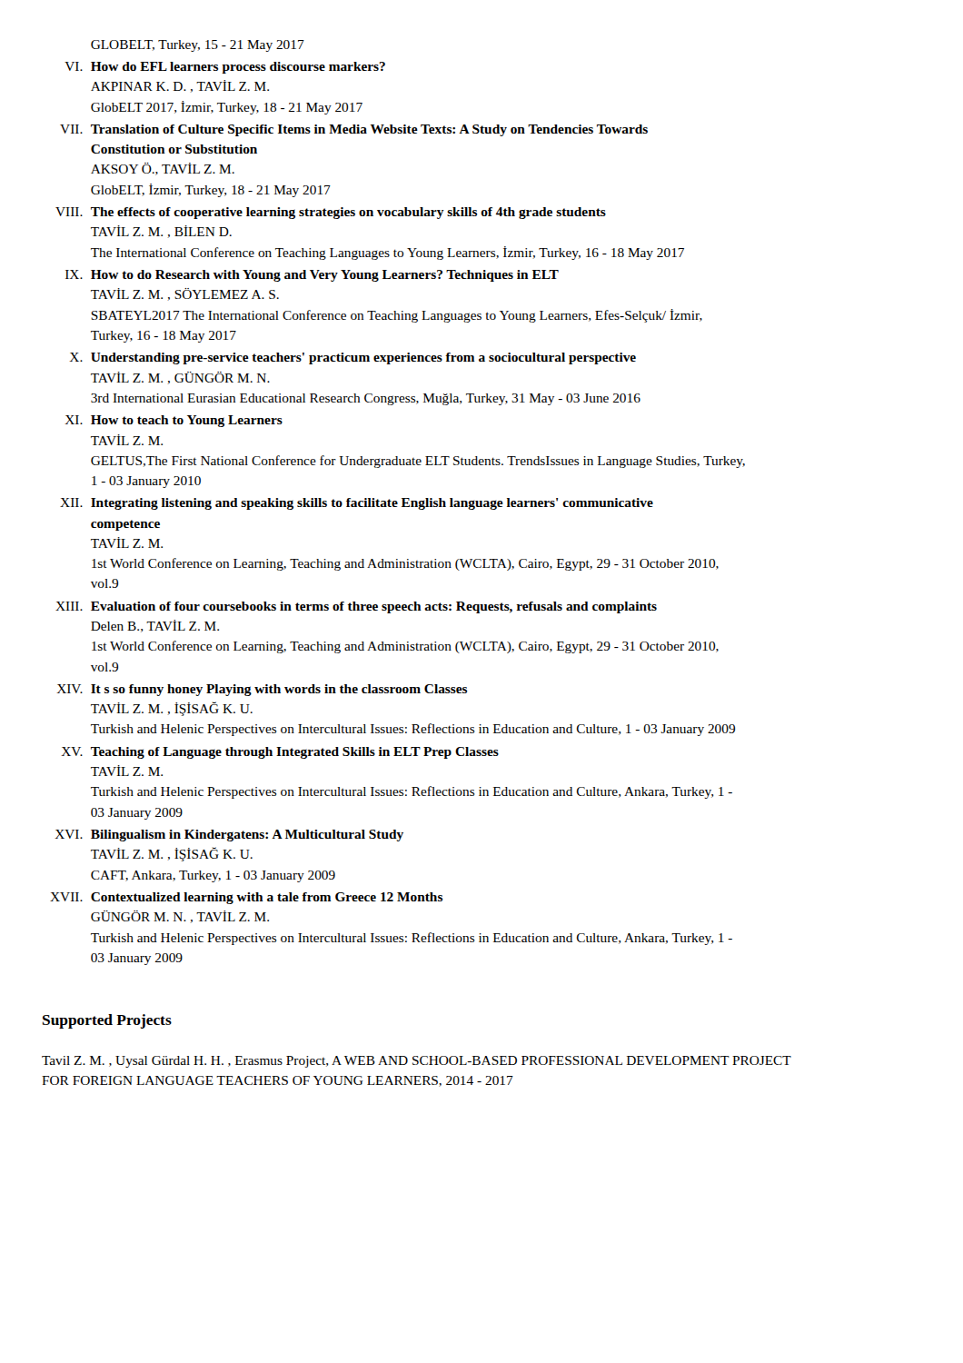GLOBELT, Turkey, 15 - 21 May 2017
How do EFL learners process discourse markers? AKPINAR K. D. , TAVİL Z. M. GlobELT 2017, İzmir, Turkey, 18 - 21 May 2017
Translation of Culture Specific Items in Media Website Texts: A Study on Tendencies Towards Constitution or Substitution AKSOY Ö., TAVİL Z. M. GlobELT, İzmir, Turkey, 18 - 21 May 2017
The effects of cooperative learning strategies on vocabulary skills of 4th grade students TAVİL Z. M. , BİLEN D. The International Conference on Teaching Languages to Young Learners, İzmir, Turkey, 16 - 18 May 2017
How to do Research with Young and Very Young Learners? Techniques in ELT TAVİL Z. M. , SÖYLEMEZ A. S. SBATEYL2017 The International Conference on Teaching Languages to Young Learners, Efes-Selçuk/ İzmir, Turkey, 16 - 18 May 2017
Understanding pre-service teachers' practicum experiences from a sociocultural perspective TAVİL Z. M. , GÜNGÖR M. N. 3rd International Eurasian Educational Research Congress, Muğla, Turkey, 31 May - 03 June 2016
How to teach to Young Learners TAVİL Z. M. GELTUS,The First National Conference for Undergraduate ELT Students. TrendsIssues in Language Studies, Turkey, 1 - 03 January 2010
Integrating listening and speaking skills to facilitate English language learners' communicative competence TAVİL Z. M. 1st World Conference on Learning, Teaching and Administration (WCLTA), Cairo, Egypt, 29 - 31 October 2010, vol.9
Evaluation of four coursebooks in terms of three speech acts: Requests, refusals and complaints Delen B., TAVİL Z. M. 1st World Conference on Learning, Teaching and Administration (WCLTA), Cairo, Egypt, 29 - 31 October 2010, vol.9
It s so funny honey Playing with words in the classroom Classes TAVİL Z. M. , İŞİSAĞ K. U. Turkish and Helenic Perspectives on Intercultural Issues: Reflections in Education and Culture, 1 - 03 January 2009
Teaching of Language through Integrated Skills in ELT Prep Classes TAVİL Z. M. Turkish and Helenic Perspectives on Intercultural Issues: Reflections in Education and Culture, Ankara, Turkey, 1 - 03 January 2009
Bilingualism in Kindergatens: A Multicultural Study TAVİL Z. M. , İŞİSAĞ K. U. CAFT, Ankara, Turkey, 1 - 03 January 2009
Contextualized learning with a tale from Greece 12 Months GÜNGÖR M. N. , TAVİL Z. M. Turkish and Helenic Perspectives on Intercultural Issues: Reflections in Education and Culture, Ankara, Turkey, 1 - 03 January 2009
Supported Projects
Tavil Z. M. , Uysal Gürdal H. H. , Erasmus Project, A WEB AND SCHOOL-BASED PROFESSIONAL DEVELOPMENT PROJECT
FOR FOREIGN LANGUAGE TEACHERS OF YOUNG LEARNERS, 2014 - 2017